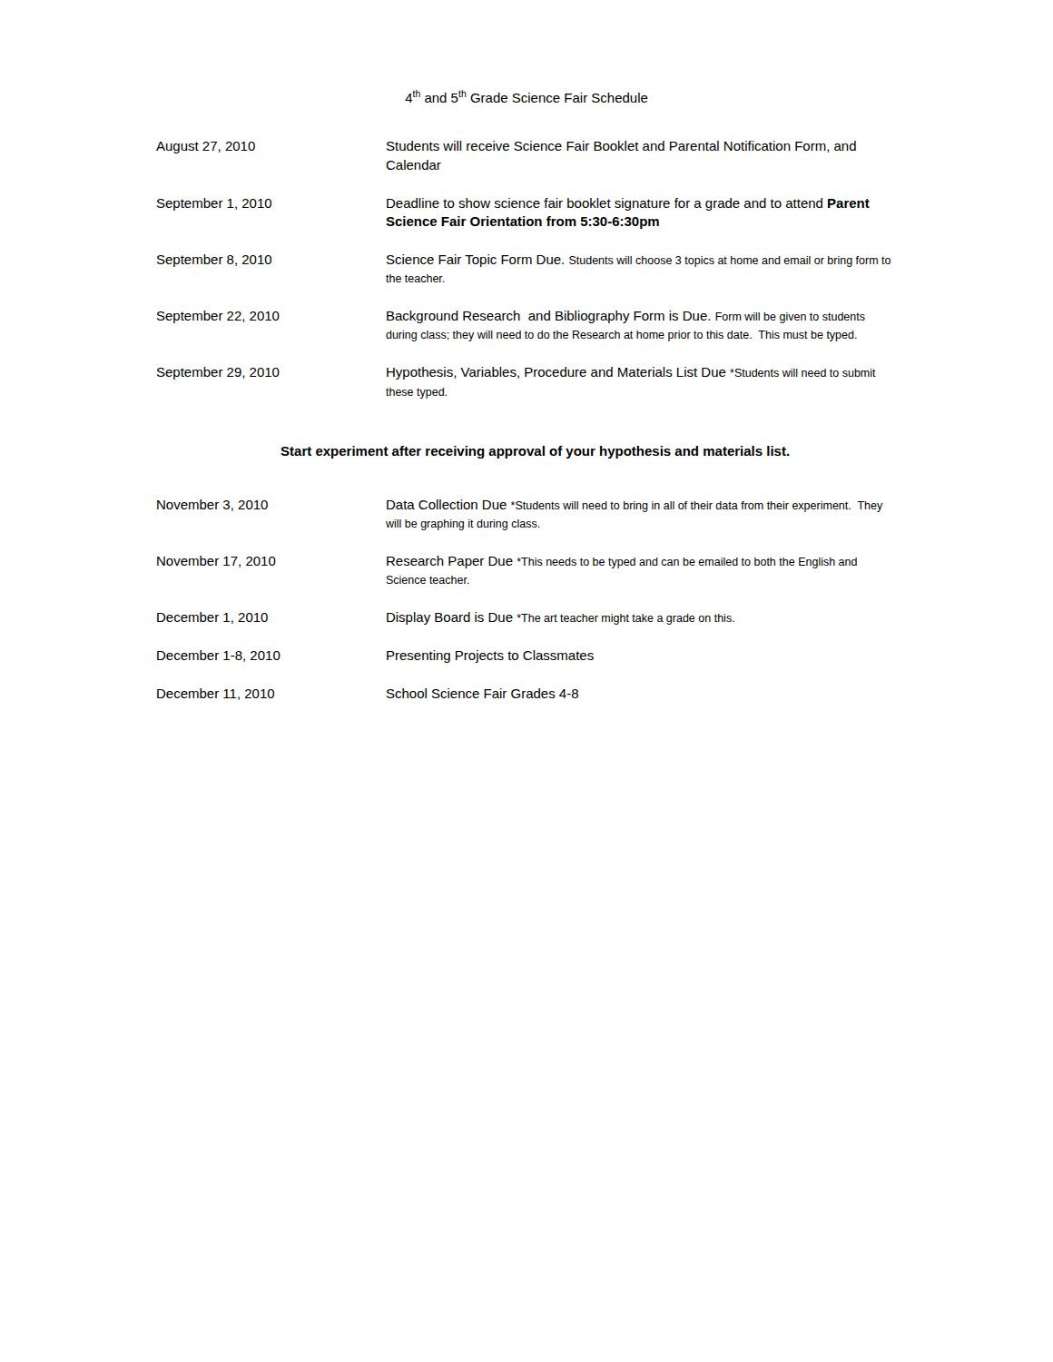4th and 5th Grade Science Fair Schedule
| August 27, 2010 | Students will receive Science Fair Booklet and Parental Notification Form, and Calendar |
| September 1, 2010 | Deadline to show science fair booklet signature for a grade and to attend Parent Science Fair Orientation from 5:30-6:30pm |
| September 8, 2010 | Science Fair Topic Form Due. Students will choose 3 topics at home and email or bring form to the teacher. |
| September 22, 2010 | Background Research and Bibliography Form is Due. Form will be given to students during class; they will need to do the Research at home prior to this date. This must be typed. |
| September 29, 2010 | Hypothesis, Variables, Procedure and Materials List Due *Students will need to submit these typed. |
Start experiment after receiving approval of your hypothesis and materials list.
| November 3, 2010 | Data Collection Due *Students will need to bring in all of their data from their experiment. They will be graphing it during class. |
| November 17, 2010 | Research Paper Due *This needs to be typed and can be emailed to both the English and Science teacher. |
| December 1, 2010 | Display Board is Due *The art teacher might take a grade on this. |
| December 1-8, 2010 | Presenting Projects to Classmates |
| December 11, 2010 | School Science Fair Grades 4-8 |